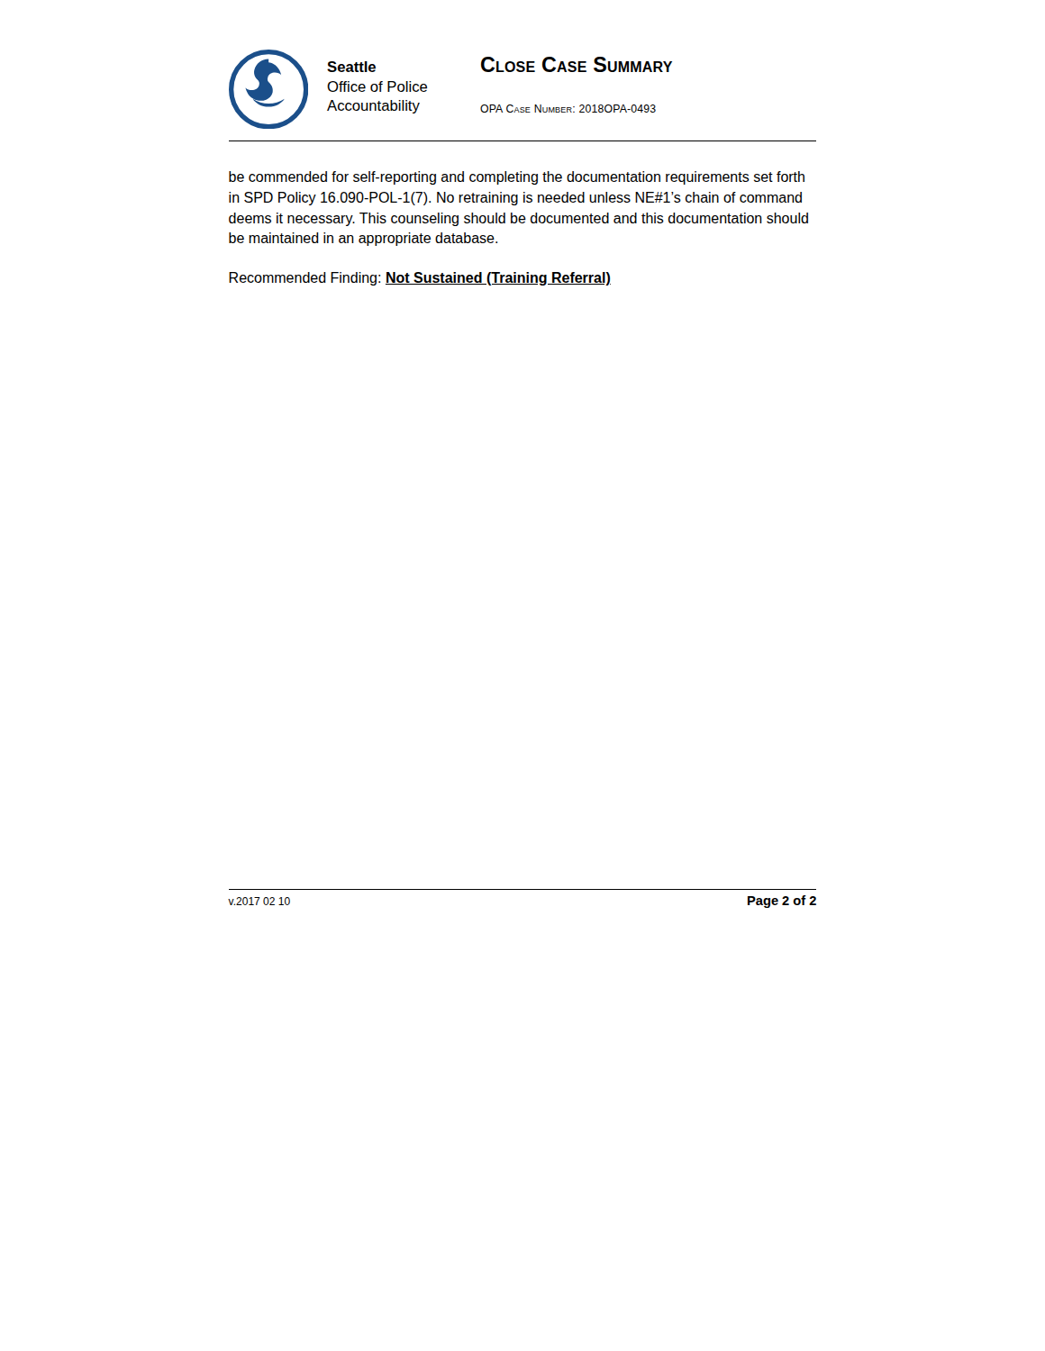Seattle
Office of Police
Accountability
Close Case Summary
OPA Case Number: 2018OPA-0493
be commended for self-reporting and completing the documentation requirements set forth in SPD Policy 16.090-POL-1(7). No retraining is needed unless NE#1’s chain of command deems it necessary. This counseling should be documented and this documentation should be maintained in an appropriate database.
Recommended Finding: Not Sustained (Training Referral)
v.2017 02 10
Page 2 of 2